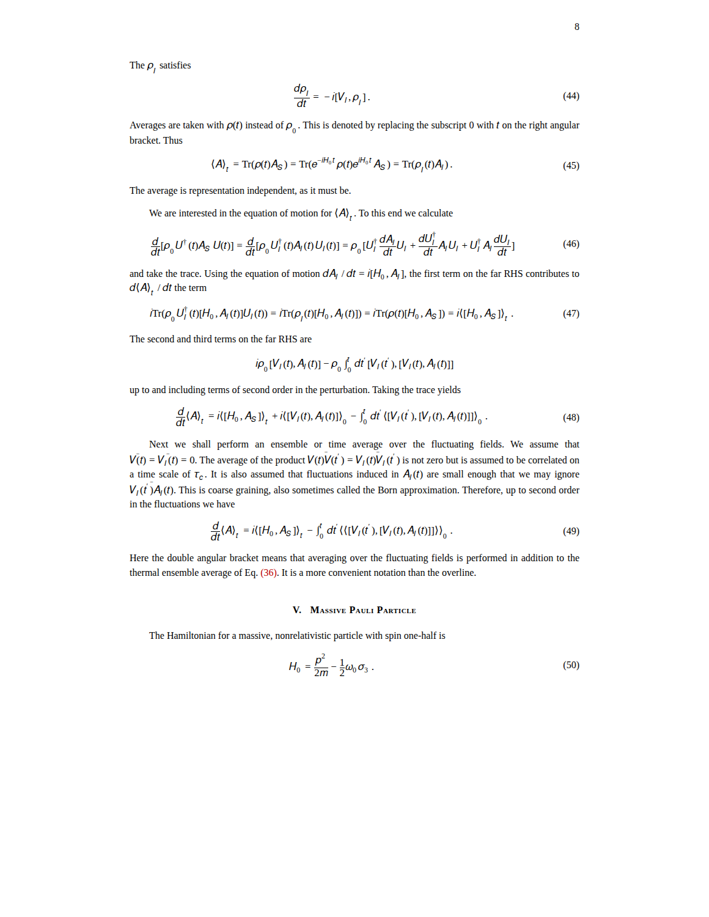8
The ρI satisfies
dρIdt = −i [VI,ρI] .
(44)
Averages are taken with ρ(t) instead of ρ0. This is denoted by replacing the subscript 0 with t on the right angular bracket. Thus
⟨A⟩t = Tr(ρ(t)AS) = Tr ( e−iH0t ρ(t) eiH0t AS ) = Tr(ρI(t)AI) .
(45)
The average is representation independent, as it must be.
We are interested in the equation of motion for ⟨A⟩t. To this end we calculate
ddt [ ρ0 U†(t) AS U(t) ] = ddt [ ρ0 UI†(t) AI(t) UI(t) ] = ρ0 [ UI† dAIdt UI + dUI†dt AIUI + UI†AI dUIdt ]
(46)
and take the trace. Using the equation of motion dAI/dt=i[H0,AI], the first term on the far RHS contributes to d⟨A⟩t/dt the term
iTr ( ρ0 UI†(t) [H0,AI(t)] UI(t) ) = iTr (ρI(t)[H0,AI(t)]) = iTr (ρ(t)[H0,AS]) = i⟨[H0,AS]⟩t .
(47)
The second and third terms on the far RHS are
iρ0 [VI(t),AI(t)] − ρ0 ∫0t dt′ [VI(t′), [VI(t),AI(t)]]
up to and including terms of second order in the perturbation. Taking the trace yields
ddt ⟨A⟩t = i⟨[H0,AS]⟩t + i⟨[VI(t),AI(t)]⟩0 − ∫0t dt′ ⟨[VI(t′),[VI(t),AI(t)]]⟩0 .
(48)
Next we shall perform an ensemble or time average over the fluctuating fields. We assume that V(t)‾=VI(t)‾=0. The average of the product V(t)V(t′)‾=VI(t)VI(t′)‾ is not zero but is assumed to be correlated on a time scale of τc. It is also assumed that fluctuations induced in AI(t) are small enough that we may ignore VI(t′)AI(t)‾. This is coarse graining, also sometimes called the Born approximation. Therefore, up to second order in the fluctuations we have
ddt ⟨A⟩t = i⟨[H0,AS]⟩t − ∫0t dt′ ⟨⟨[VI(t′),[VI(t),AI(t)]]⟩⟩0 .
(49)
Here the double angular bracket means that averaging over the fluctuating fields is performed in addition to the thermal ensemble average of Eq. (36). It is a more convenient notation than the overline.
V. Massive Pauli Particle
The Hamiltonian for a massive, nonrelativistic particle with spin one-half is
H0 = p22m − 12 ω0σ3 .
(50)